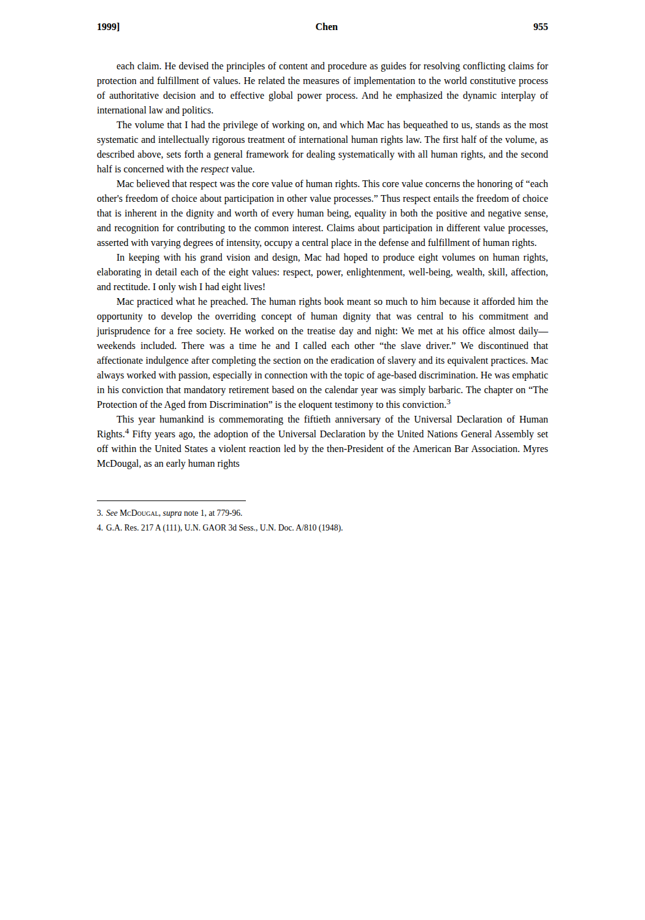1999] Chen 955
each claim. He devised the principles of content and procedure as guides for resolving conflicting claims for protection and fulfillment of values. He related the measures of implementation to the world constitutive process of authoritative decision and to effective global power process. And he emphasized the dynamic interplay of international law and politics.
The volume that I had the privilege of working on, and which Mac has bequeathed to us, stands as the most systematic and intellectually rigorous treatment of international human rights law. The first half of the volume, as described above, sets forth a general framework for dealing systematically with all human rights, and the second half is concerned with the respect value.
Mac believed that respect was the core value of human rights. This core value concerns the honoring of “each other's freedom of choice about participation in other value processes.” Thus respect entails the freedom of choice that is inherent in the dignity and worth of every human being, equality in both the positive and negative sense, and recognition for contributing to the common interest. Claims about participation in different value processes, asserted with varying degrees of intensity, occupy a central place in the defense and fulfillment of human rights.
In keeping with his grand vision and design, Mac had hoped to produce eight volumes on human rights, elaborating in detail each of the eight values: respect, power, enlightenment, well-being, wealth, skill, affection, and rectitude. I only wish I had eight lives!
Mac practiced what he preached. The human rights book meant so much to him because it afforded him the opportunity to develop the overriding concept of human dignity that was central to his commitment and jurisprudence for a free society. He worked on the treatise day and night: We met at his office almost daily—weekends included. There was a time he and I called each other “the slave driver.” We discontinued that affectionate indulgence after completing the section on the eradication of slavery and its equivalent practices. Mac always worked with passion, especially in connection with the topic of age-based discrimination. He was emphatic in his conviction that mandatory retirement based on the calendar year was simply barbaric. The chapter on “The Protection of the Aged from Discrimination” is the eloquent testimony to this conviction.3
This year humankind is commemorating the fiftieth anniversary of the Universal Declaration of Human Rights.4 Fifty years ago, the adoption of the Universal Declaration by the United Nations General Assembly set off within the United States a violent reaction led by the then-President of the American Bar Association. Myres McDougal, as an early human rights
3. See McDougal, supra note 1, at 779-96.
4. G.A. Res. 217 A (111), U.N. GAOR 3d Sess., U.N. Doc. A/810 (1948).